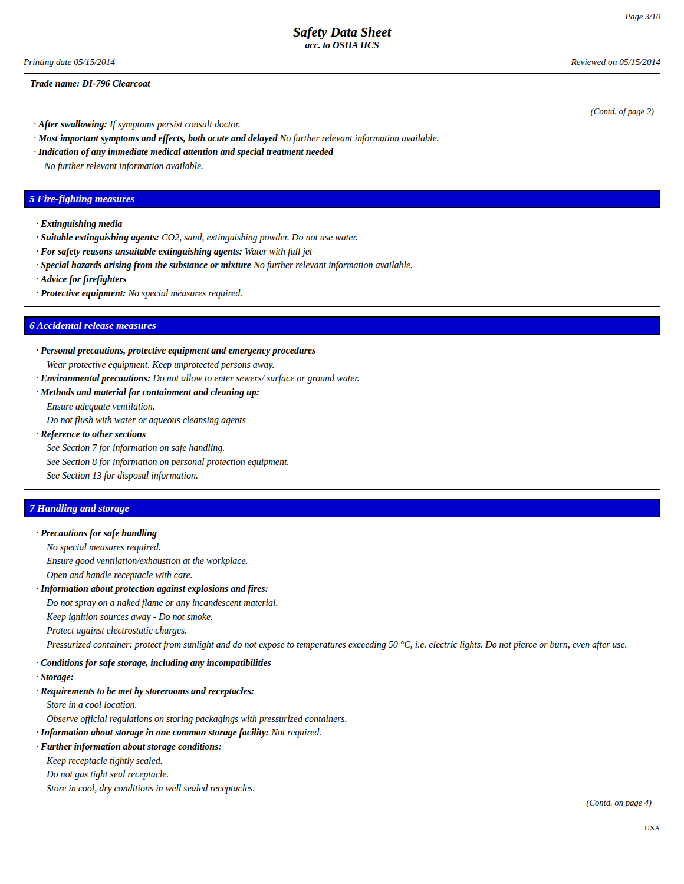Page 3/10
Safety Data Sheet
acc. to OSHA HCS
Printing date 05/15/2014 Reviewed on 05/15/2014
Trade name: DI-796 Clearcoat
(Contd. of page 2)
· After swallowing: If symptoms persist consult doctor.
· Most important symptoms and effects, both acute and delayed No further relevant information available.
· Indication of any immediate medical attention and special treatment needed
No further relevant information available.
5 Fire-fighting measures
· Extinguishing media
· Suitable extinguishing agents: CO2, sand, extinguishing powder. Do not use water.
· For safety reasons unsuitable extinguishing agents: Water with full jet
· Special hazards arising from the substance or mixture No further relevant information available.
· Advice for firefighters
· Protective equipment: No special measures required.
6 Accidental release measures
· Personal precautions, protective equipment and emergency procedures
Wear protective equipment. Keep unprotected persons away.
· Environmental precautions: Do not allow to enter sewers/ surface or ground water.
· Methods and material for containment and cleaning up:
Ensure adequate ventilation.
Do not flush with water or aqueous cleansing agents
· Reference to other sections
See Section 7 for information on safe handling.
See Section 8 for information on personal protection equipment.
See Section 13 for disposal information.
7 Handling and storage
· Precautions for safe handling
No special measures required.
Ensure good ventilation/exhaustion at the workplace.
Open and handle receptacle with care.
· Information about protection against explosions and fires:
Do not spray on a naked flame or any incandescent material.
Keep ignition sources away - Do not smoke.
Protect against electrostatic charges.
Pressurized container: protect from sunlight and do not expose to temperatures exceeding 50 °C, i.e. electric lights. Do not pierce or burn, even after use.
· Conditions for safe storage, including any incompatibilities
· Storage:
· Requirements to be met by storerooms and receptacles:
Store in a cool location.
Observe official regulations on storing packagings with pressurized containers.
· Information about storage in one common storage facility: Not required.
· Further information about storage conditions:
Keep receptacle tightly sealed.
Do not gas tight seal receptacle.
Store in cool, dry conditions in well sealed receptacles.
(Contd. on page 4)
USA